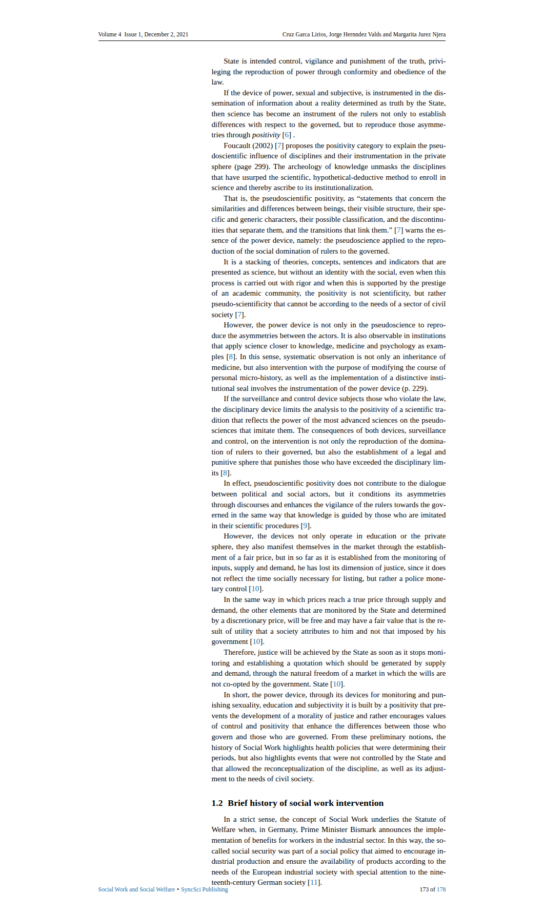Volume 4 Issue 1, December 2, 2021
Cruz Garca Lirios, Jorge Hernndez Valds and Margarita Jurez Njera
State is intended control, vigilance and punishment of the truth, privileging the reproduction of power through conformity and obedience of the law.
If the device of power, sexual and subjective, is instrumented in the dissemination of information about a reality determined as truth by the State, then science has become an instrument of the rulers not only to establish differences with respect to the governed, but to reproduce those asymmetries through positivity [6] .
Foucault (2002) [7] proposes the positivity category to explain the pseudoscientific influence of disciplines and their instrumentation in the private sphere (page 299). The archeology of knowledge unmasks the disciplines that have usurped the scientific, hypothetical-deductive method to enroll in science and thereby ascribe to its institutionalization.
That is, the pseudoscientific positivity, as “statements that concern the similarities and differences between beings, their visible structure, their specific and generic characters, their possible classification, and the discontinuities that separate them, and the transitions that link them.” [7] warns the essence of the power device, namely: the pseudoscience applied to the reproduction of the social domination of rulers to the governed.
It is a stacking of theories, concepts, sentences and indicators that are presented as science, but without an identity with the social, even when this process is carried out with rigor and when this is supported by the prestige of an academic community, the positivity is not scientificity, but rather pseudo-scientificity that cannot be according to the needs of a sector of civil society [7].
However, the power device is not only in the pseudoscience to reproduce the asymmetries between the actors. It is also observable in institutions that apply science closer to knowledge, medicine and psychology as examples [8]. In this sense, systematic observation is not only an inheritance of medicine, but also intervention with the purpose of modifying the course of personal micro-history, as well as the implementation of a distinctive institutional seal involves the instrumentation of the power device (p. 229).
If the surveillance and control device subjects those who violate the law, the disciplinary device limits the analysis to the positivity of a scientific tradition that reflects the power of the most advanced sciences on the pseudosciences that imitate them. The consequences of both devices, surveillance and control, on the intervention is not only the reproduction of the domination of rulers to their governed, but also the establishment of a legal and punitive sphere that punishes those who have exceeded the disciplinary limits [8].
In effect, pseudoscientific positivity does not contribute to the dialogue between political and social actors, but it conditions its asymmetries through discourses and enhances the vigilance of the rulers towards the governed in the same way that knowledge is guided by those who are imitated in their scientific procedures [9].
However, the devices not only operate in education or the private sphere, they also manifest themselves in the market through the establishment of a fair price, but in so far as it is established from the monitoring of inputs, supply and demand, he has lost its dimension of justice, since it does not reflect the time socially necessary for listing, but rather a police monetary control [10].
In the same way in which prices reach a true price through supply and demand, the other elements that are monitored by the State and determined by a discretionary price, will be free and may have a fair value that is the result of utility that a society attributes to him and not that imposed by his government [10].
Therefore, justice will be achieved by the State as soon as it stops monitoring and establishing a quotation which should be generated by supply and demand, through the natural freedom of a market in which the wills are not co-opted by the government. State [10].
In short, the power device, through its devices for monitoring and punishing sexuality, education and subjectivity it is built by a positivity that prevents the development of a morality of justice and rather encourages values of control and positivity that enhance the differences between those who govern and those who are governed. From these preliminary notions, the history of Social Work highlights health policies that were determining their periods, but also highlights events that were not controlled by the State and that allowed the reconceptualization of the discipline, as well as its adjustment to the needs of civil society.
1.2 Brief history of social work intervention
In a strict sense, the concept of Social Work underlies the Statute of Welfare when, in Germany, Prime Minister Bismark announces the implementation of benefits for workers in the industrial sector. In this way, the so-called social security was part of a social policy that aimed to encourage industrial production and ensure the availability of products according to the needs of the European industrial society with special attention to the nineteenth-century German society [11].
Social Work and Social Welfare•SyncSci Publishing
173 of 178